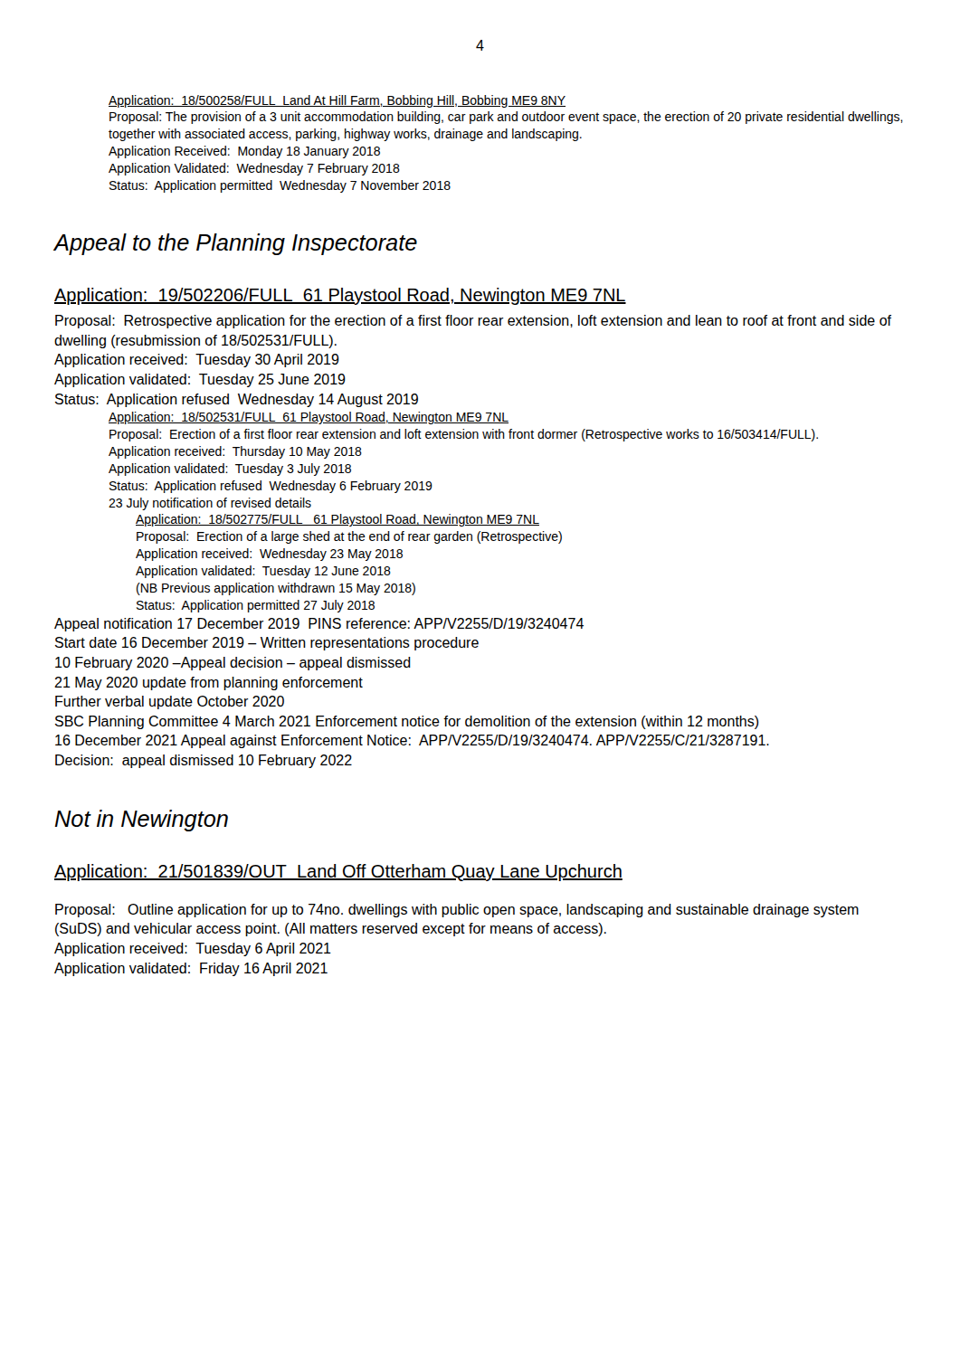4
Application: 18/500258/FULL Land At Hill Farm, Bobbing Hill, Bobbing ME9 8NY
Proposal: The provision of a 3 unit accommodation building, car park and outdoor event space, the erection of 20 private residential dwellings, together with associated access, parking, highway works, drainage and landscaping.
Application Received: Monday 18 January 2018
Application Validated: Wednesday 7 February 2018
Status: Application permitted Wednesday 7 November 2018
Appeal to the Planning Inspectorate
Application: 19/502206/FULL 61 Playstool Road, Newington ME9 7NL
Proposal: Retrospective application for the erection of a first floor rear extension, loft extension and lean to roof at front and side of dwelling (resubmission of 18/502531/FULL).
Application received: Tuesday 30 April 2019
Application validated: Tuesday 25 June 2019
Status: Application refused Wednesday 14 August 2019
Application: 18/502531/FULL 61 Playstool Road, Newington ME9 7NL
Proposal: Erection of a first floor rear extension and loft extension with front dormer (Retrospective works to 16/503414/FULL).
Application received: Thursday 10 May 2018
Application validated: Tuesday 3 July 2018
Status: Application refused Wednesday 6 February 2019
23 July notification of revised details
Application: 18/502775/FULL 61 Playstool Road, Newington ME9 7NL
Proposal: Erection of a large shed at the end of rear garden (Retrospective)
Application received: Wednesday 23 May 2018
Application validated: Tuesday 12 June 2018
(NB Previous application withdrawn 15 May 2018)
Status: Application permitted 27 July 2018
Appeal notification 17 December 2019 PINS reference: APP/V2255/D/19/3240474
Start date 16 December 2019 – Written representations procedure
10 February 2020 –Appeal decision – appeal dismissed
21 May 2020 update from planning enforcement
Further verbal update October 2020
SBC Planning Committee 4 March 2021 Enforcement notice for demolition of the extension (within 12 months)
16 December 2021 Appeal against Enforcement Notice: APP/V2255/D/19/3240474. APP/V2255/C/21/3287191.
Decision: appeal dismissed 10 February 2022
Not in Newington
Application: 21/501839/OUT Land Off Otterham Quay Lane Upchurch
Proposal: Outline application for up to 74no. dwellings with public open space, landscaping and sustainable drainage system (SuDS) and vehicular access point. (All matters reserved except for means of access).
Application received: Tuesday 6 April 2021
Application validated: Friday 16 April 2021